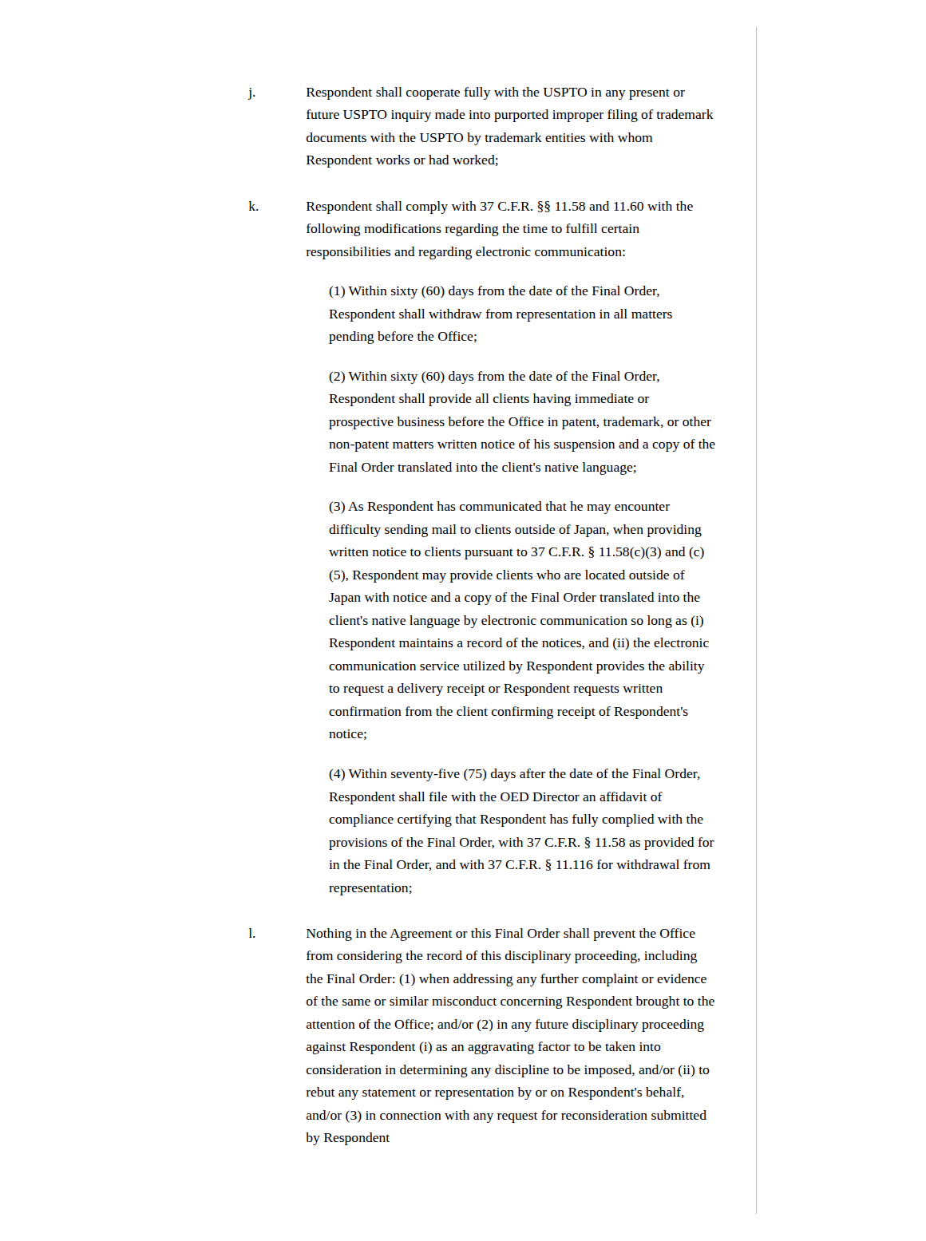j. Respondent shall cooperate fully with the USPTO in any present or future USPTO inquiry made into purported improper filing of trademark documents with the USPTO by trademark entities with whom Respondent works or had worked;
k. Respondent shall comply with 37 C.F.R. §§ 11.58 and 11.60 with the following modifications regarding the time to fulfill certain responsibilities and regarding electronic communication:
(1) Within sixty (60) days from the date of the Final Order, Respondent shall withdraw from representation in all matters pending before the Office;
(2) Within sixty (60) days from the date of the Final Order, Respondent shall provide all clients having immediate or prospective business before the Office in patent, trademark, or other non-patent matters written notice of his suspension and a copy of the Final Order translated into the client's native language;
(3) As Respondent has communicated that he may encounter difficulty sending mail to clients outside of Japan, when providing written notice to clients pursuant to 37 C.F.R. § 11.58(c)(3) and (c)(5), Respondent may provide clients who are located outside of Japan with notice and a copy of the Final Order translated into the client's native language by electronic communication so long as (i) Respondent maintains a record of the notices, and (ii) the electronic communication service utilized by Respondent provides the ability to request a delivery receipt or Respondent requests written confirmation from the client confirming receipt of Respondent's notice;
(4) Within seventy-five (75) days after the date of the Final Order, Respondent shall file with the OED Director an affidavit of compliance certifying that Respondent has fully complied with the provisions of the Final Order, with 37 C.F.R. § 11.58 as provided for in the Final Order, and with 37 C.F.R. § 11.116 for withdrawal from representation;
l. Nothing in the Agreement or this Final Order shall prevent the Office from considering the record of this disciplinary proceeding, including the Final Order: (1) when addressing any further complaint or evidence of the same or similar misconduct concerning Respondent brought to the attention of the Office; and/or (2) in any future disciplinary proceeding against Respondent (i) as an aggravating factor to be taken into consideration in determining any discipline to be imposed, and/or (ii) to rebut any statement or representation by or on Respondent's behalf, and/or (3) in connection with any request for reconsideration submitted by Respondent